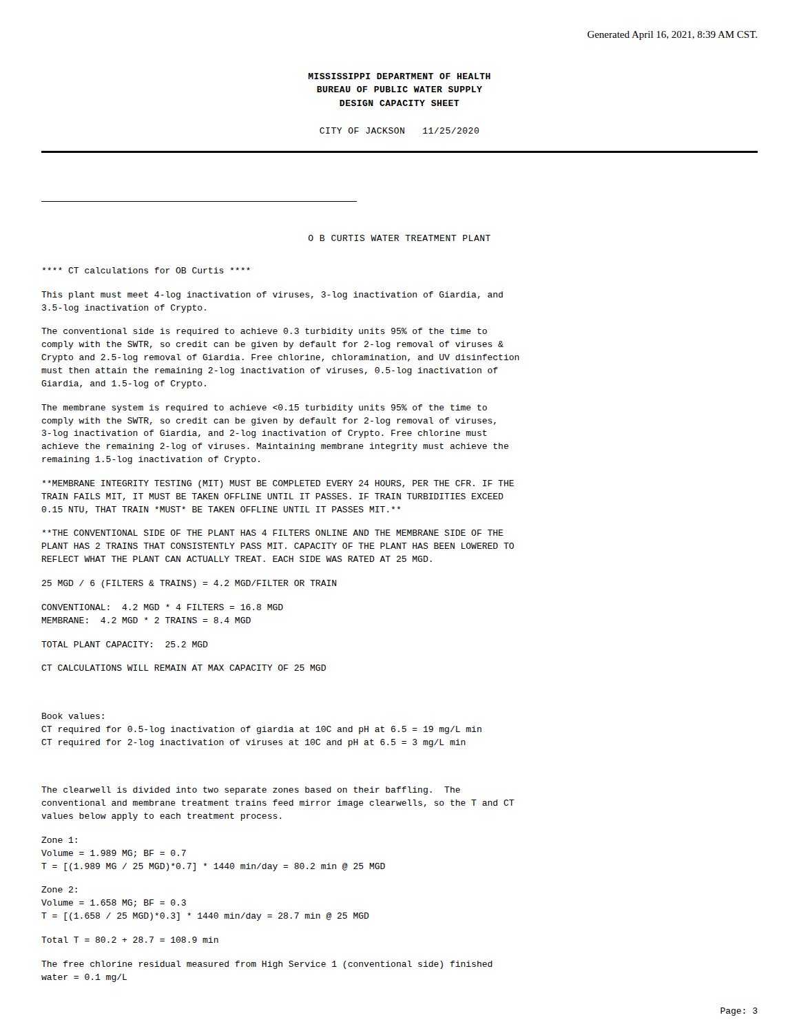Generated April 16, 2021, 8:39 AM CST.
MISSISSIPPI DEPARTMENT OF HEALTH
BUREAU OF PUBLIC WATER SUPPLY
DESIGN CAPACITY SHEET
CITY OF JACKSON 11/25/2020
O B CURTIS WATER TREATMENT PLANT
**** CT calculations for OB Curtis ****
This plant must meet 4-log inactivation of viruses, 3-log inactivation of Giardia, and 3.5-log inactivation of Crypto.
The conventional side is required to achieve 0.3 turbidity units 95% of the time to comply with the SWTR, so credit can be given by default for 2-log removal of viruses & Crypto and 2.5-log removal of Giardia. Free chlorine, chloramination, and UV disinfection must then attain the remaining 2-log inactivation of viruses, 0.5-log inactivation of Giardia, and 1.5-log of Crypto.
The membrane system is required to achieve <0.15 turbidity units 95% of the time to comply with the SWTR, so credit can be given by default for 2-log removal of viruses, 3-log inactivation of Giardia, and 2-log inactivation of Crypto. Free chlorine must achieve the remaining 2-log of viruses. Maintaining membrane integrity must achieve the remaining 1.5-log inactivation of Crypto.
**MEMBRANE INTEGRITY TESTING (MIT) MUST BE COMPLETED EVERY 24 HOURS, PER THE CFR. IF THE TRAIN FAILS MIT, IT MUST BE TAKEN OFFLINE UNTIL IT PASSES. IF TRAIN TURBIDITIES EXCEED 0.15 NTU, THAT TRAIN *MUST* BE TAKEN OFFLINE UNTIL IT PASSES MIT.**
**THE CONVENTIONAL SIDE OF THE PLANT HAS 4 FILTERS ONLINE AND THE MEMBRANE SIDE OF THE PLANT HAS 2 TRAINS THAT CONSISTENTLY PASS MIT. CAPACITY OF THE PLANT HAS BEEN LOWERED TO REFLECT WHAT THE PLANT CAN ACTUALLY TREAT. EACH SIDE WAS RATED AT 25 MGD.
25 MGD / 6 (FILTERS & TRAINS) = 4.2 MGD/FILTER OR TRAIN
CONVENTIONAL: 4.2 MGD * 4 FILTERS = 16.8 MGD MEMBRANE: 4.2 MGD * 2 TRAINS = 8.4 MGD
TOTAL PLANT CAPACITY: 25.2 MGD
CT CALCULATIONS WILL REMAIN AT MAX CAPACITY OF 25 MGD
Book values: CT required for 0.5-log inactivation of giardia at 10C and pH at 6.5 = 19 mg/L min CT required for 2-log inactivation of viruses at 10C and pH at 6.5 = 3 mg/L min
The clearwell is divided into two separate zones based on their baffling. The conventional and membrane treatment trains feed mirror image clearwells, so the T and CT values below apply to each treatment process.
Zone 1: Volume = 1.989 MG; BF = 0.7 T = [(1.989 MG / 25 MGD)*0.7] * 1440 min/day = 80.2 min @ 25 MGD
Zone 2: Volume = 1.658 MG; BF = 0.3 T = [(1.658 / 25 MGD)*0.3] * 1440 min/day = 28.7 min @ 25 MGD
Total T = 80.2 + 28.7 = 108.9 min
The free chlorine residual measured from High Service 1 (conventional side) finished water = 0.1 mg/L
Page: 3